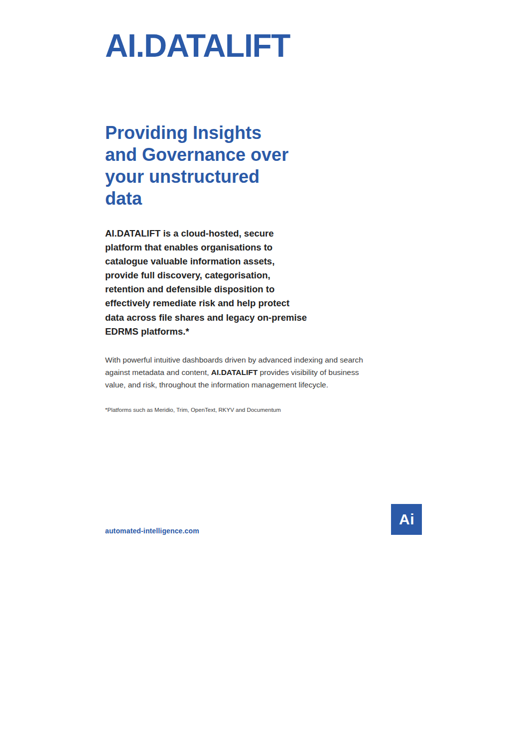AI.DATALIFT
Providing Insights and Governance over your unstructured data
AI.DATALIFT is a cloud-hosted, secure platform that enables organisations to catalogue valuable information assets, provide full discovery, categorisation, retention and defensible disposition to effectively remediate risk and help protect data across file shares and legacy on-premise EDRMS platforms.*
With powerful intuitive dashboards driven by advanced indexing and search against metadata and content, AI.DATALIFT provides visibility of business value, and risk, throughout the information management lifecycle.
*Platforms such as Meridio, Trim, OpenText, RKYV and Documentum
automated-intelligence.com
Ai